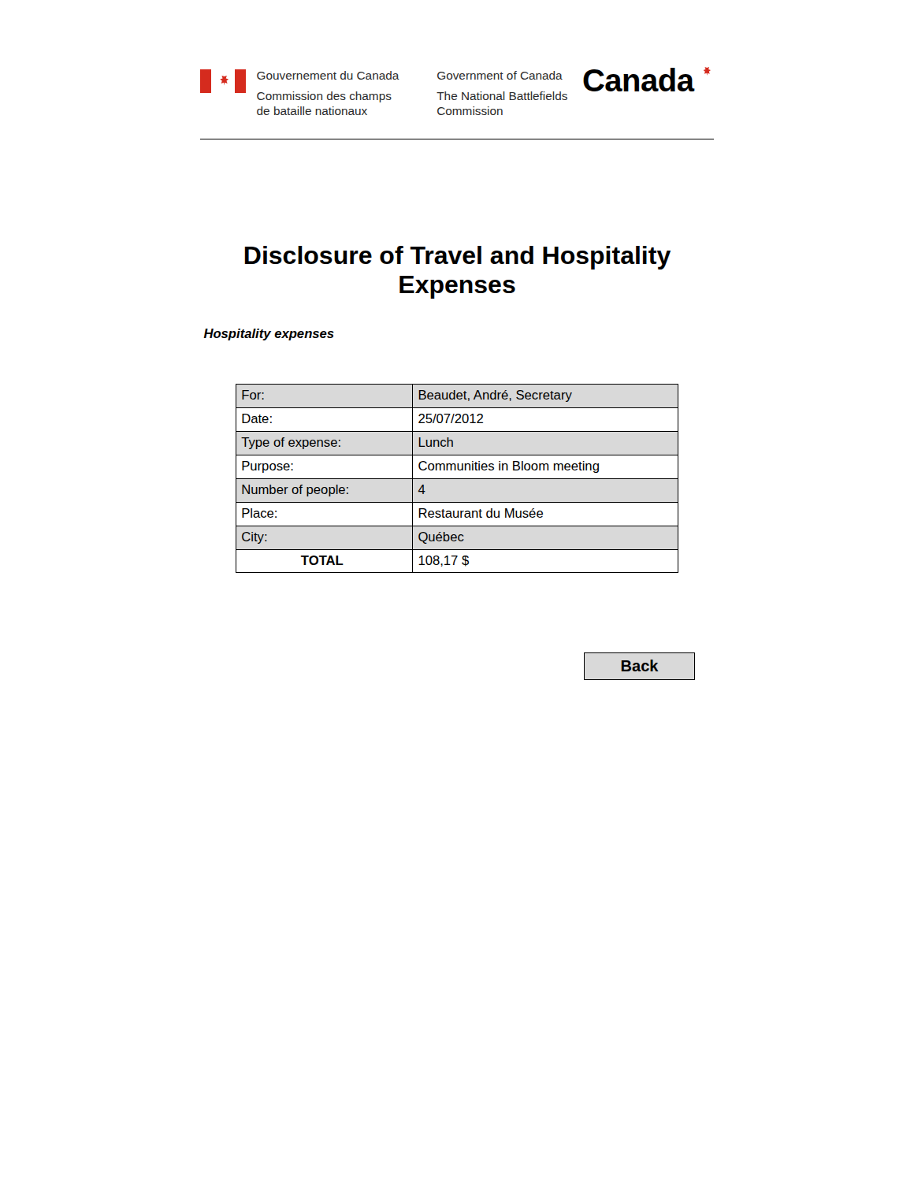Gouvernement du Canada
Commission des champs
de bataille nationaux
Government of Canada
The National Battlefields
Commission
Canada
Disclosure of Travel and Hospitality Expenses
Hospitality expenses
| For: | Beaudet, André, Secretary |
| Date: | 25/07/2012 |
| Type of expense: | Lunch |
| Purpose: | Communities in Bloom meeting |
| Number of people: | 4 |
| Place: | Restaurant du Musée |
| City: | Québec |
| TOTAL | 108,17 $ |
Back